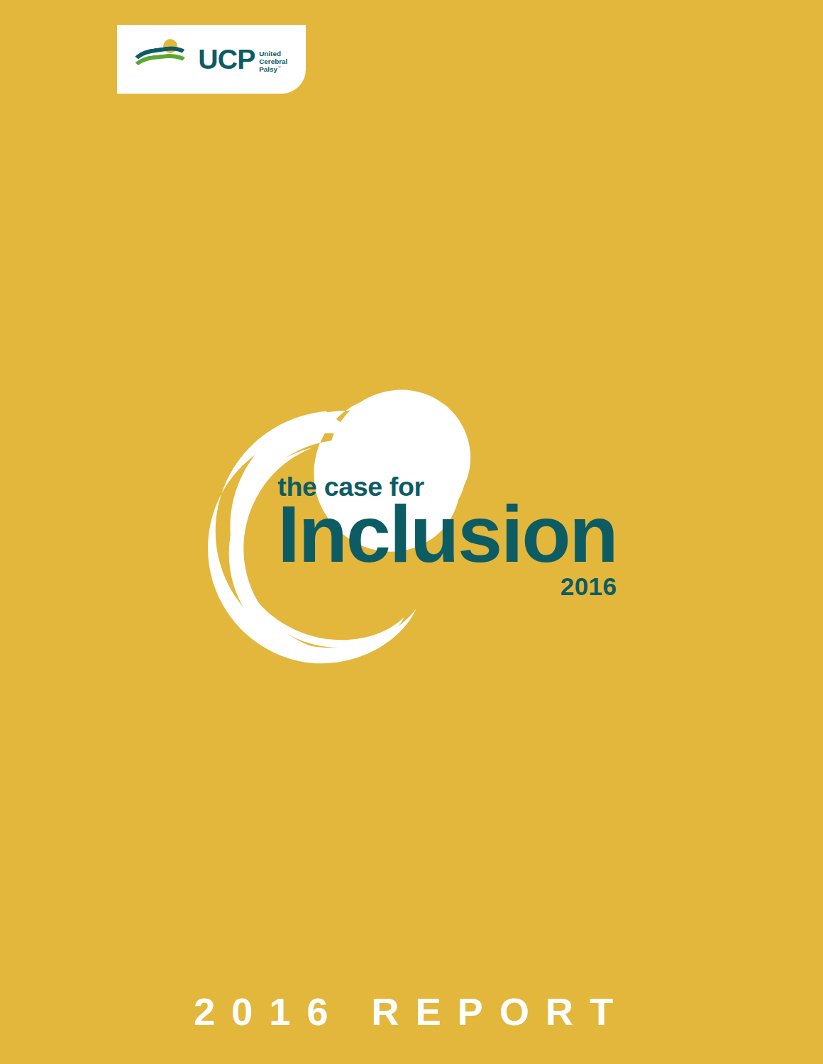UCP United
Cerebral
Palsy™
the case for
Inclusion2016
2016 REPORT